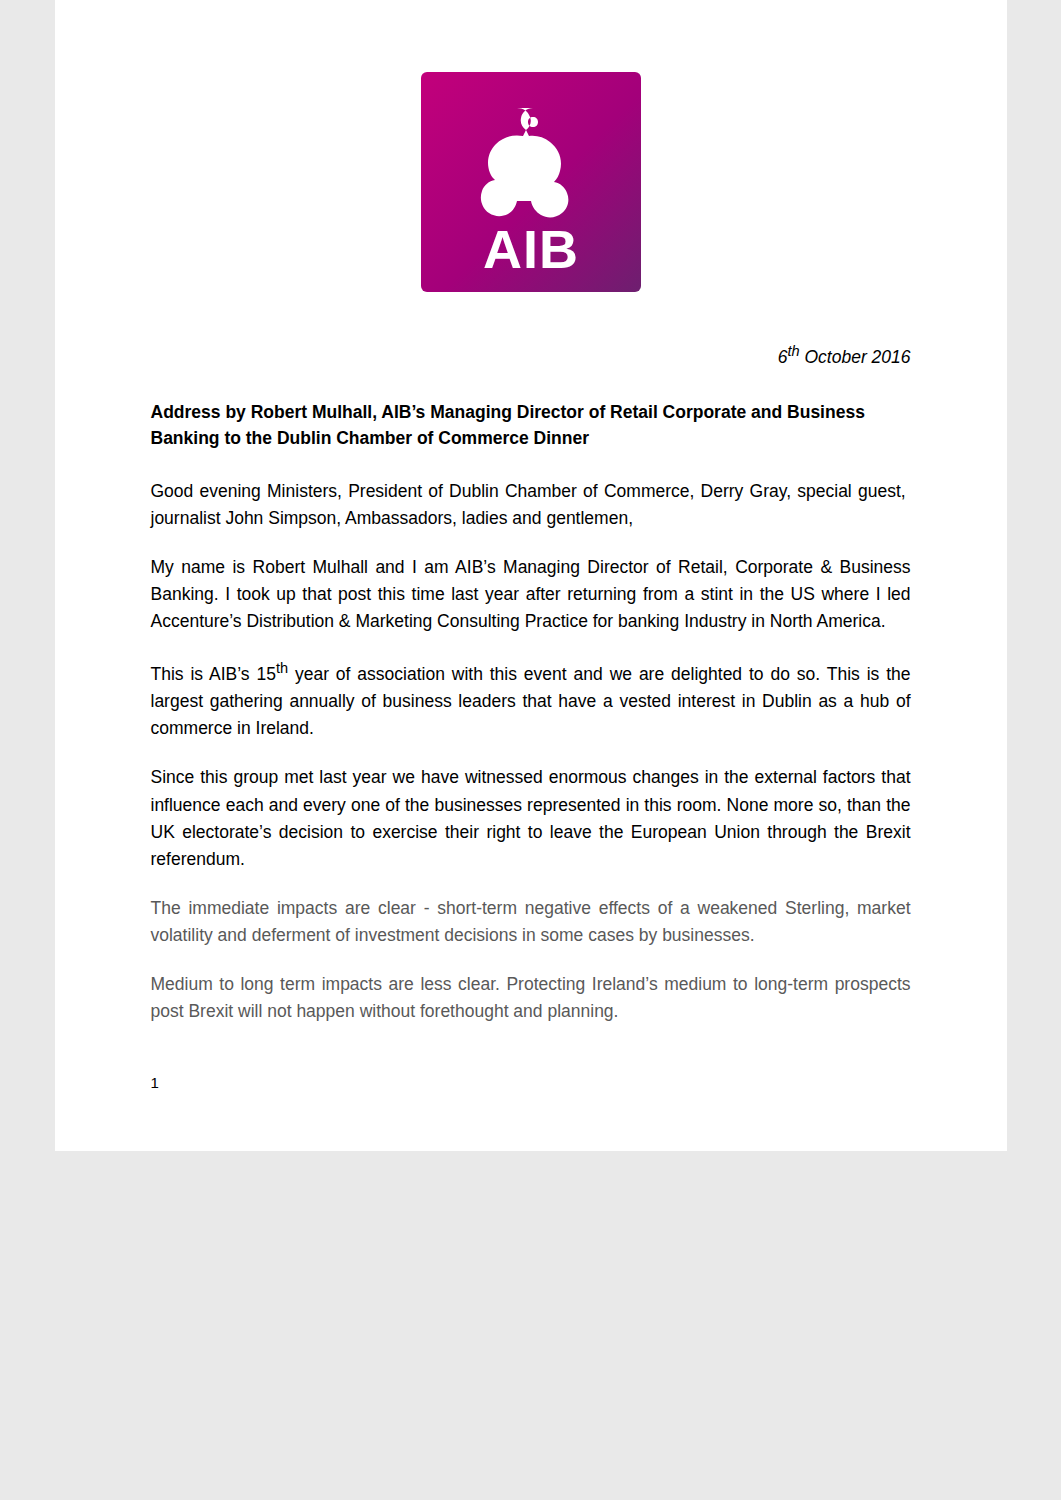AIB
6th October 2016
Address by Robert Mulhall, AIB’s Managing Director of Retail Corporate and Business Banking to the Dublin Chamber of Commerce Dinner
Good evening Ministers, President of Dublin Chamber of Commerce, Derry Gray, special guest, journalist John Simpson, Ambassadors, ladies and gentlemen,
My name is Robert Mulhall and I am AIB’s Managing Director of Retail, Corporate & Business Banking. I took up that post this time last year after returning from a stint in the US where I led Accenture’s Distribution & Marketing Consulting Practice for banking Industry in North America.
This is AIB’s 15th year of association with this event and we are delighted to do so. This is the largest gathering annually of business leaders that have a vested interest in Dublin as a hub of commerce in Ireland.
Since this group met last year we have witnessed enormous changes in the external factors that influence each and every one of the businesses represented in this room. None more so, than the UK electorate’s decision to exercise their right to leave the European Union through the Brexit referendum.
The immediate impacts are clear - short-term negative effects of a weakened Sterling, market volatility and deferment of investment decisions in some cases by businesses.
Medium to long term impacts are less clear. Protecting Ireland’s medium to long-term prospects post Brexit will not happen without forethought and planning.
1